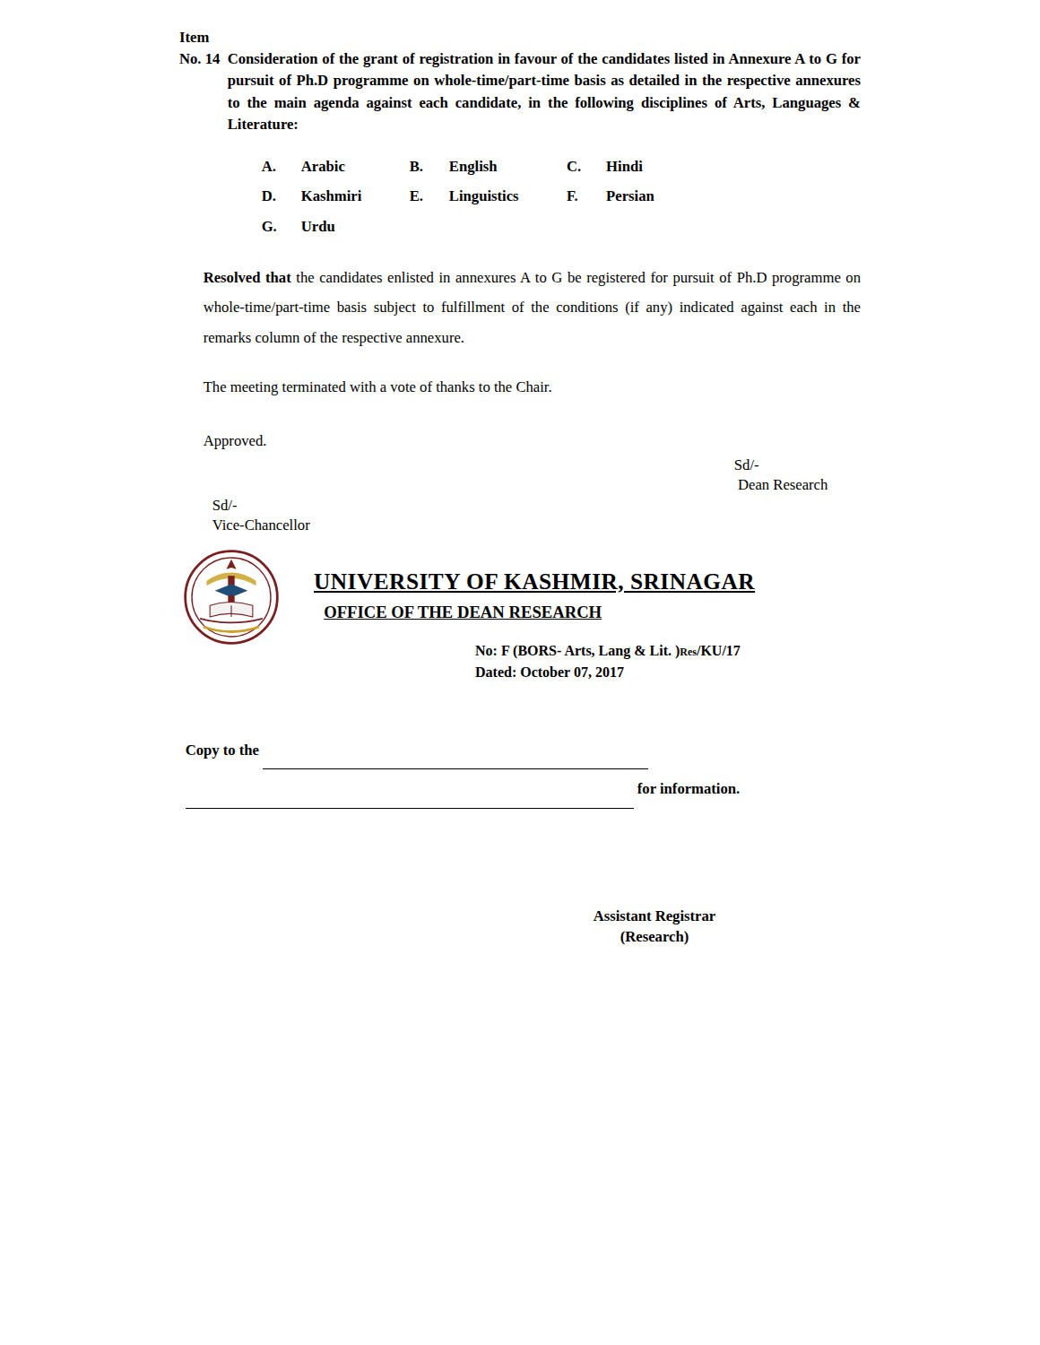Item
No. 14 Consideration of the grant of registration in favour of the candidates listed in Annexure A to G for pursuit of Ph.D programme on whole-time/part-time basis as detailed in the respective annexures to the main agenda against each candidate, in the following disciplines of Arts, Languages & Literature:
| A. | Arabic | B. | English | C. | Hindi |
| D. | Kashmiri | E. | Linguistics | F. | Persian |
| G. | Urdu | | | | |
Resolved that the candidates enlisted in annexures A to G be registered for pursuit of Ph.D programme on whole-time/part-time basis subject to fulfillment of the conditions (if any) indicated against each in the remarks column of the respective annexure.
The meeting terminated with a vote of thanks to the Chair.
Approved.
Sd/-
Dean Research
Sd/-
Vice-Chancellor
University of Kashmir emblem
UNIVERSITY OF KASHMIR, SRINAGAR
OFFICE OF THE DEAN RESEARCH
No: F (BORS- Arts, Lang & Lit. )Res/KU/17
Dated: October 07, 2017
Copy to the
for information.
Assistant Registrar
(Research)